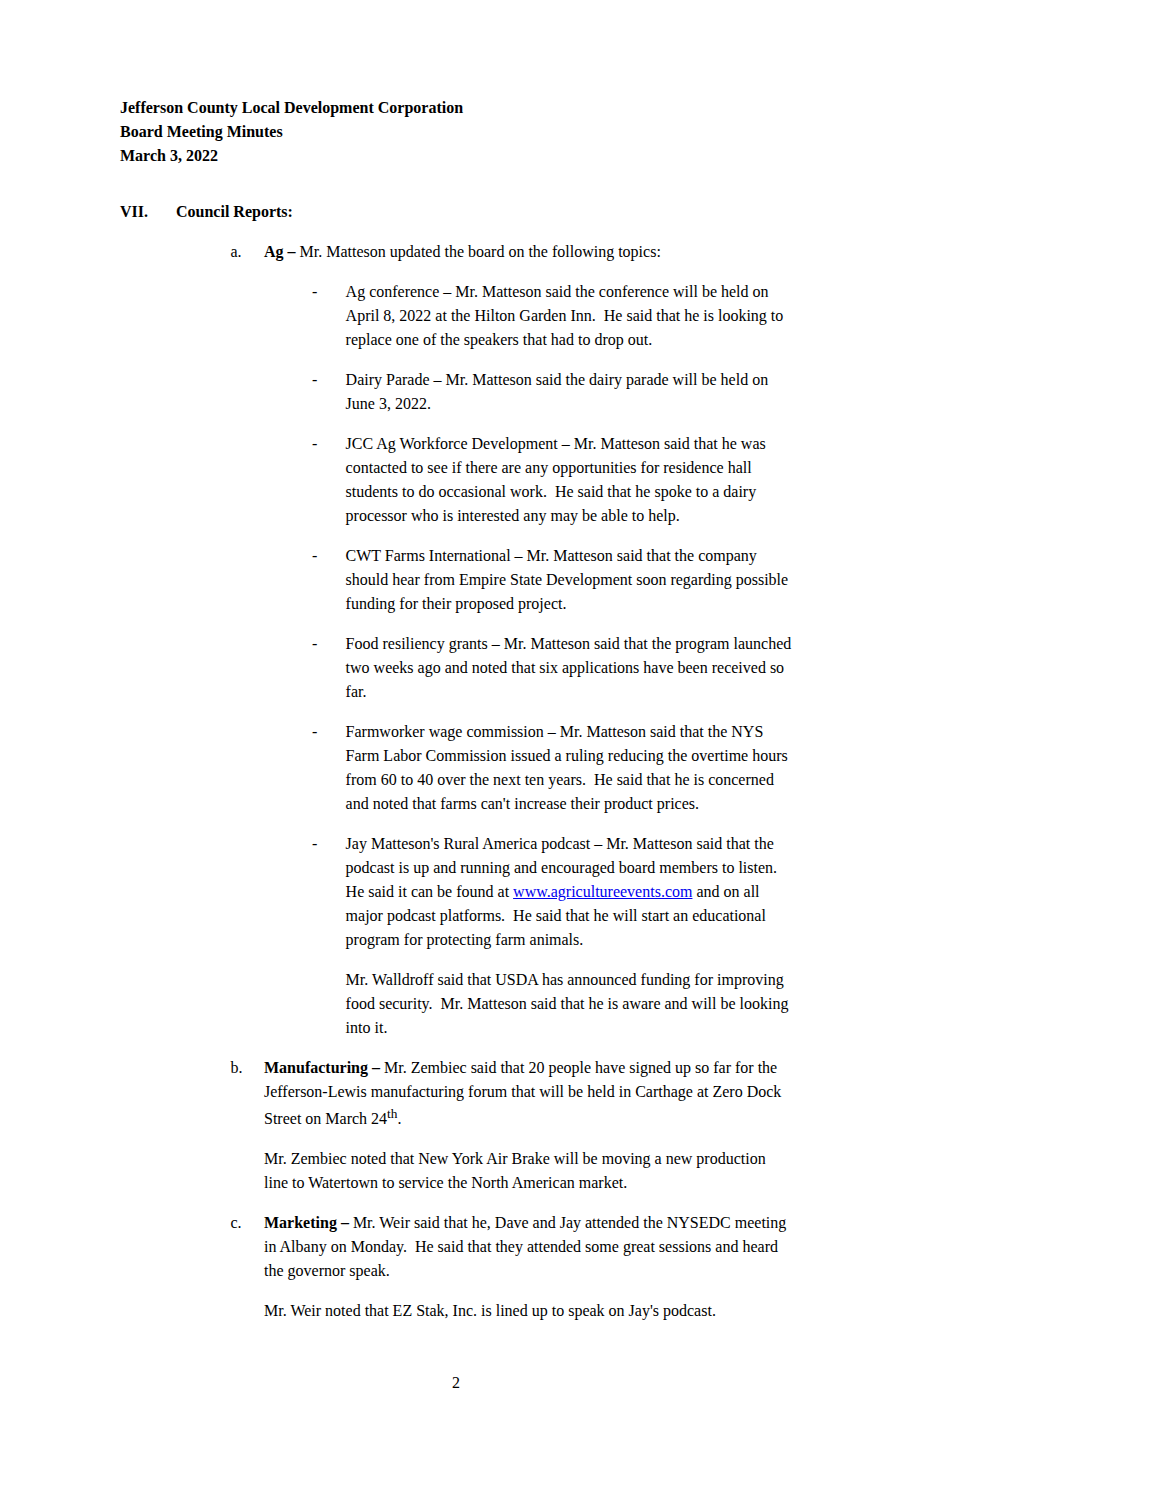Jefferson County Local Development Corporation
Board Meeting Minutes
March 3, 2022
VII. Council Reports:
a. Ag – Mr. Matteson updated the board on the following topics:
- Ag conference – Mr. Matteson said the conference will be held on April 8, 2022 at the Hilton Garden Inn. He said that he is looking to replace one of the speakers that had to drop out.
- Dairy Parade – Mr. Matteson said the dairy parade will be held on June 3, 2022.
- JCC Ag Workforce Development – Mr. Matteson said that he was contacted to see if there are any opportunities for residence hall students to do occasional work. He said that he spoke to a dairy processor who is interested any may be able to help.
- CWT Farms International – Mr. Matteson said that the company should hear from Empire State Development soon regarding possible funding for their proposed project.
- Food resiliency grants – Mr. Matteson said that the program launched two weeks ago and noted that six applications have been received so far.
- Farmworker wage commission – Mr. Matteson said that the NYS Farm Labor Commission issued a ruling reducing the overtime hours from 60 to 40 over the next ten years. He said that he is concerned and noted that farms can't increase their product prices.
- Jay Matteson's Rural America podcast – Mr. Matteson said that the podcast is up and running and encouraged board members to listen. He said it can be found at www.agricultureevents.com and on all major podcast platforms. He said that he will start an educational program for protecting farm animals.
Mr. Walldroff said that USDA has announced funding for improving food security. Mr. Matteson said that he is aware and will be looking into it.
b. Manufacturing – Mr. Zembiec said that 20 people have signed up so far for the Jefferson-Lewis manufacturing forum that will be held in Carthage at Zero Dock Street on March 24th.
Mr. Zembiec noted that New York Air Brake will be moving a new production line to Watertown to service the North American market.
c. Marketing – Mr. Weir said that he, Dave and Jay attended the NYSEDC meeting in Albany on Monday. He said that they attended some great sessions and heard the governor speak.
Mr. Weir noted that EZ Stak, Inc. is lined up to speak on Jay's podcast.
2